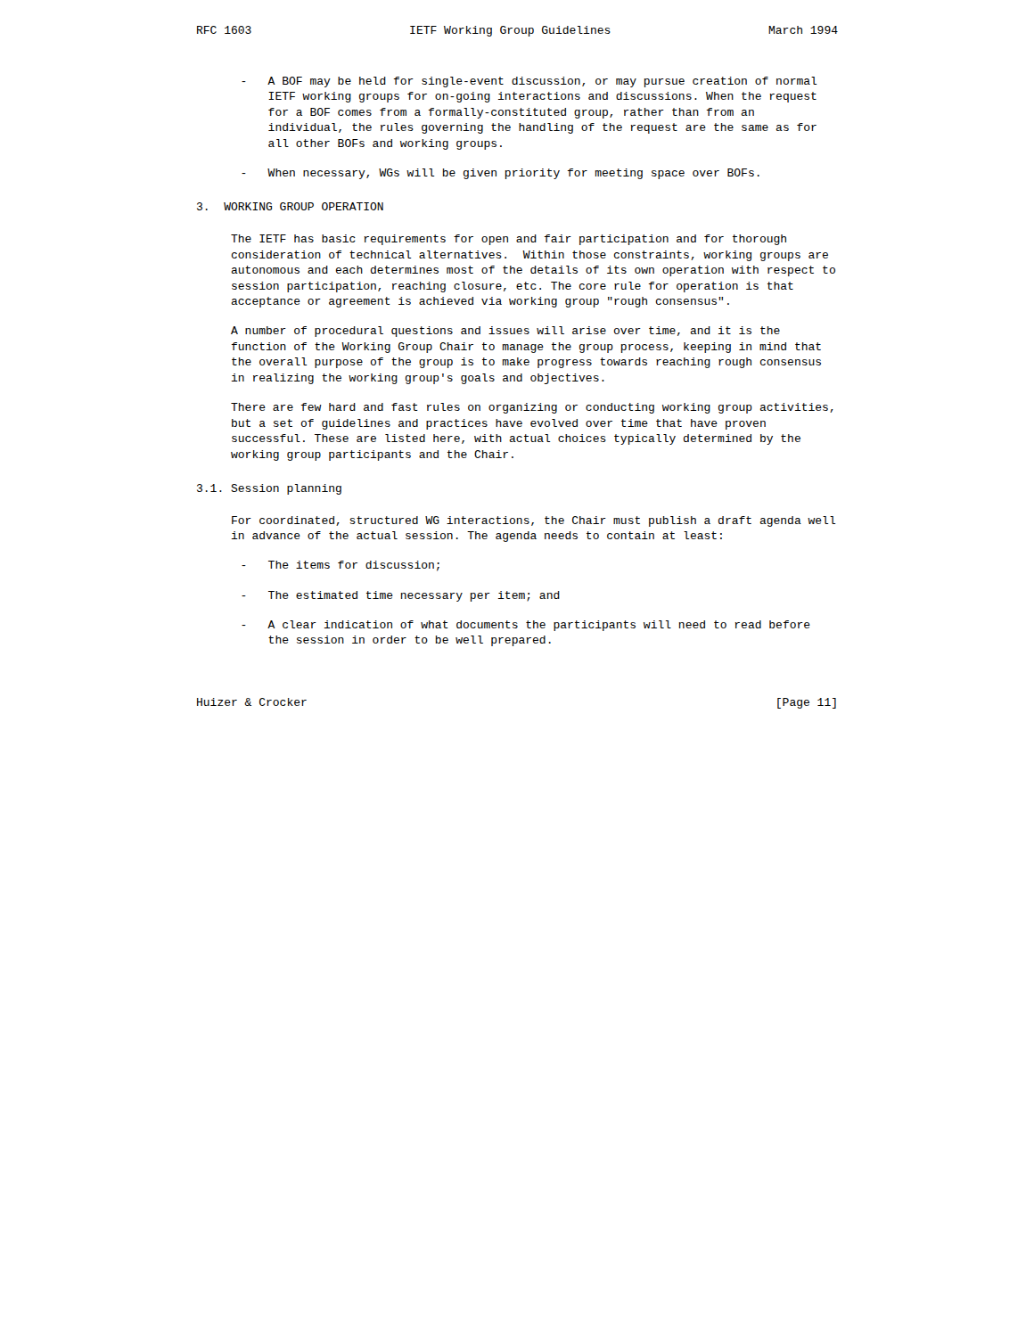RFC 1603 IETF Working Group Guidelines March 1994
A BOF may be held for single-event discussion, or may pursue creation of normal IETF working groups for on-going interactions and discussions. When the request for a BOF comes from a formally-constituted group, rather than from an individual, the rules governing the handling of the request are the same as for all other BOFs and working groups.
When necessary, WGs will be given priority for meeting space over BOFs.
3. WORKING GROUP OPERATION
The IETF has basic requirements for open and fair participation and for thorough consideration of technical alternatives. Within those constraints, working groups are autonomous and each determines most of the details of its own operation with respect to session participation, reaching closure, etc. The core rule for operation is that acceptance or agreement is achieved via working group "rough consensus".
A number of procedural questions and issues will arise over time, and it is the function of the Working Group Chair to manage the group process, keeping in mind that the overall purpose of the group is to make progress towards reaching rough consensus in realizing the working group's goals and objectives.
There are few hard and fast rules on organizing or conducting working group activities, but a set of guidelines and practices have evolved over time that have proven successful. These are listed here, with actual choices typically determined by the working group participants and the Chair.
3.1. Session planning
For coordinated, structured WG interactions, the Chair must publish a draft agenda well in advance of the actual session. The agenda needs to contain at least:
The items for discussion;
The estimated time necessary per item; and
A clear indication of what documents the participants will need to read before the session in order to be well prepared.
Huizer & Crocker [Page 11]